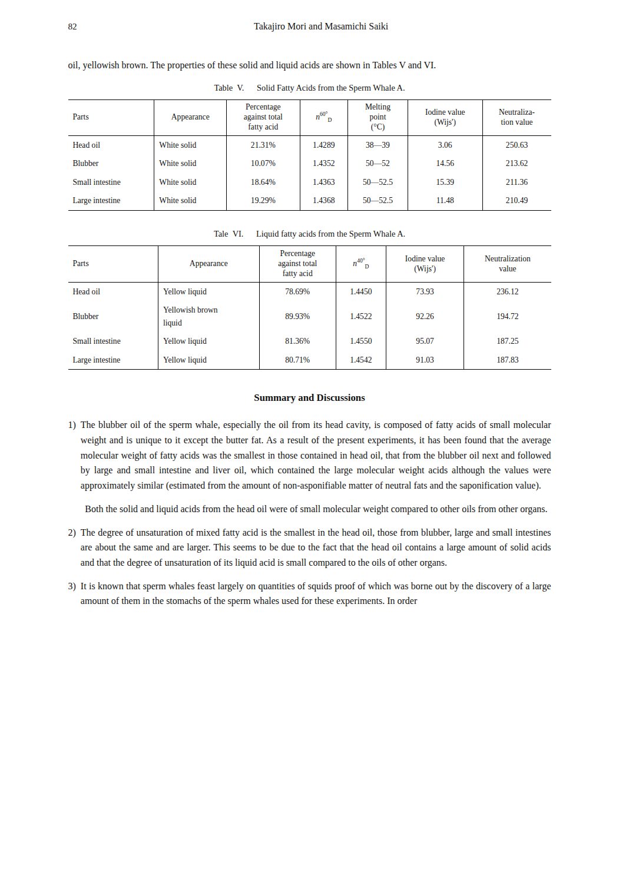82 Takajiro Mori and Masamichi Saiki
oil, yellowish brown. The properties of these solid and liquid acids are shown in Tables V and VI.
Table V. Solid Fatty Acids from the Sperm Whale A.
| Parts | Appearance | Percentage against total fatty acid | n 60° D | Melting point (°C) | Iodine value (Wijs') | Neutraliza- tion value |
| --- | --- | --- | --- | --- | --- | --- |
| Head oil | White solid | 21.31% | 1.4289 | 38—39 | 3.06 | 250.63 |
| Blubber | White solid | 10.07% | 1.4352 | 50—52 | 14.56 | 213.62 |
| Small intestine | White solid | 18.64% | 1.4363 | 50—52.5 | 15.39 | 211.36 |
| Large intestine | White solid | 19.29% | 1.4368 | 50—52.5 | 11.48 | 210.49 |
Tale VI. Liquid fatty acids from the Sperm Whale A.
| Parts | Appearance | Percentage against total fatty acid | n 40° D | Iodine value (Wijs') | Neutralization value |
| --- | --- | --- | --- | --- | --- |
| Head oil | Yellow liquid | 78.69% | 1.4450 | 73.93 | 236.12 |
| Blubber | Yellowish brown liquid | 89.93% | 1.4522 | 92.26 | 194.72 |
| Small intestine | Yellow liquid | 81.36% | 1.4550 | 95.07 | 187.25 |
| Large intestine | Yellow liquid | 80.71% | 1.4542 | 91.03 | 187.83 |
Summary and Discussions
1)
The blubber oil of the sperm whale, especially the oil from its head cavity, is composed of fatty acids of small molecular weight and is unique to it except the butter fat. As a result of the present experiments, it has been found that the average molecular weight of fatty acids was the smallest in those contained in head oil, that from the blubber oil next and followed by large and small intestine and liver oil, which contained the large molecular weight acids although the values were approximately similar (estimated from the amount of non-asponifiable matter of neutral fats and the saponification value).
Both the solid and liquid acids from the head oil were of small molecular weight compared to other oils from other organs.
2)
The degree of unsaturation of mixed fatty acid is the smallest in the head oil, those from blubber, large and small intestines are about the same and are larger. This seems to be due to the fact that the head oil contains a large amount of solid acids and that the degree of unsaturation of its liquid acid is small compared to the oils of other organs.
3)
It is known that sperm whales feast largely on quantities of squids proof of which was borne out by the discovery of a large amount of them in the stomachs of the sperm whales used for these experiments. In order